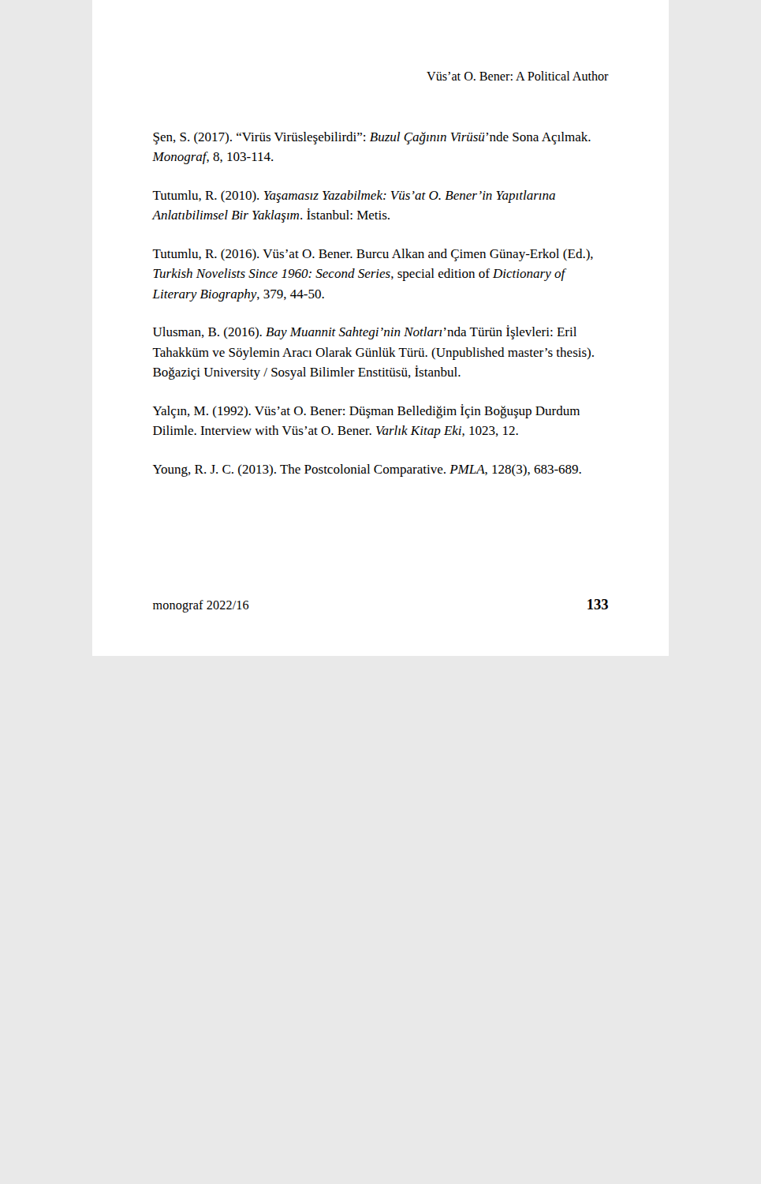Vüs’at O. Bener: A Political Author
Şen, S. (2017). “Virüs Virüsleşebilirdi”: Buzul Çağının Virüsü’nde Sona Açılmak. Monograf, 8, 103-114.
Tutumlu, R. (2010). Yaşamasız Yazabilmek: Vüs’at O. Bener’in Yapıtlarına Anlatıbilimsel Bir Yaklaşım. İstanbul: Metis.
Tutumlu, R. (2016). Vüs’at O. Bener. Burcu Alkan and Çimen Günay-Erkol (Ed.), Turkish Novelists Since 1960: Second Series, special edition of Dictionary of Literary Biography, 379, 44-50.
Ulusman, B. (2016). Bay Muannit Sahtegi’nin Notları’nda Türün İşlevleri: Eril Tahakküm ve Söylemin Aracı Olarak Günlük Türü. (Unpublished master’s thesis). Boğaziçi University / Sosyal Bilimler Enstitüsü, İstanbul.
Yalçın, M. (1992). Vüs’at O. Bener: Düşman Bellediğim İçin Boğuşup Durdum Dilimle. Interview with Vüs’at O. Bener. Varlık Kitap Eki, 1023, 12.
Young, R. J. C. (2013). The Postcolonial Comparative. PMLA, 128(3), 683-689.
monograf 2022/16 133